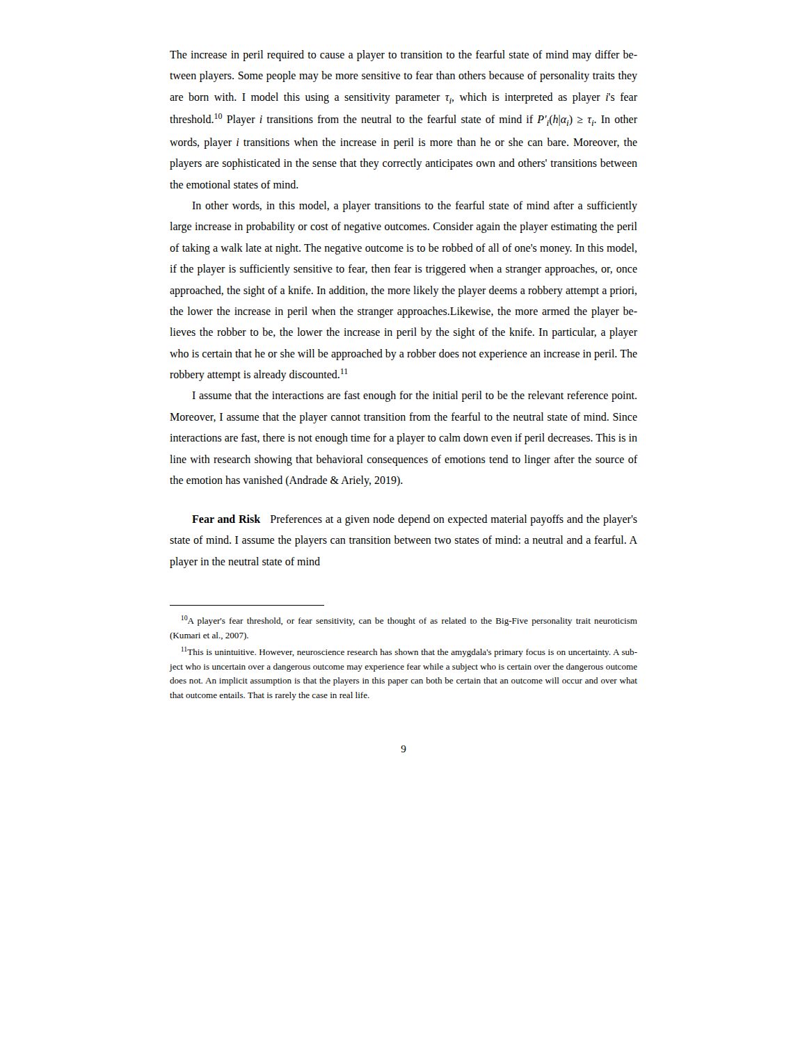The increase in peril required to cause a player to transition to the fearful state of mind may differ between players. Some people may be more sensitive to fear than others because of personality traits they are born with. I model this using a sensitivity parameter τi, which is interpreted as player i's fear threshold.10 Player i transitions from the neutral to the fearful state of mind if P′i(h|αi) ≥ τi. In other words, player i transitions when the increase in peril is more than he or she can bare. Moreover, the players are sophisticated in the sense that they correctly anticipates own and others' transitions between the emotional states of mind.
In other words, in this model, a player transitions to the fearful state of mind after a sufficiently large increase in probability or cost of negative outcomes. Consider again the player estimating the peril of taking a walk late at night. The negative outcome is to be robbed of all of one's money. In this model, if the player is sufficiently sensitive to fear, then fear is triggered when a stranger approaches, or, once approached, the sight of a knife. In addition, the more likely the player deems a robbery attempt a priori, the lower the increase in peril when the stranger approaches.Likewise, the more armed the player believes the robber to be, the lower the increase in peril by the sight of the knife. In particular, a player who is certain that he or she will be approached by a robber does not experience an increase in peril. The robbery attempt is already discounted.11
I assume that the interactions are fast enough for the initial peril to be the relevant reference point. Moreover, I assume that the player cannot transition from the fearful to the neutral state of mind. Since interactions are fast, there is not enough time for a player to calm down even if peril decreases. This is in line with research showing that behavioral consequences of emotions tend to linger after the source of the emotion has vanished (Andrade & Ariely, 2019).
Fear and Risk Preferences at a given node depend on expected material payoffs and the player's state of mind. I assume the players can transition between two states of mind: a neutral and a fearful. A player in the neutral state of mind
10A player's fear threshold, or fear sensitivity, can be thought of as related to the Big-Five personality trait neuroticism (Kumari et al., 2007).
11This is unintuitive. However, neuroscience research has shown that the amygdala's primary focus is on uncertainty. A subject who is uncertain over a dangerous outcome may experience fear while a subject who is certain over the dangerous outcome does not. An implicit assumption is that the players in this paper can both be certain that an outcome will occur and over what that outcome entails. That is rarely the case in real life.
9